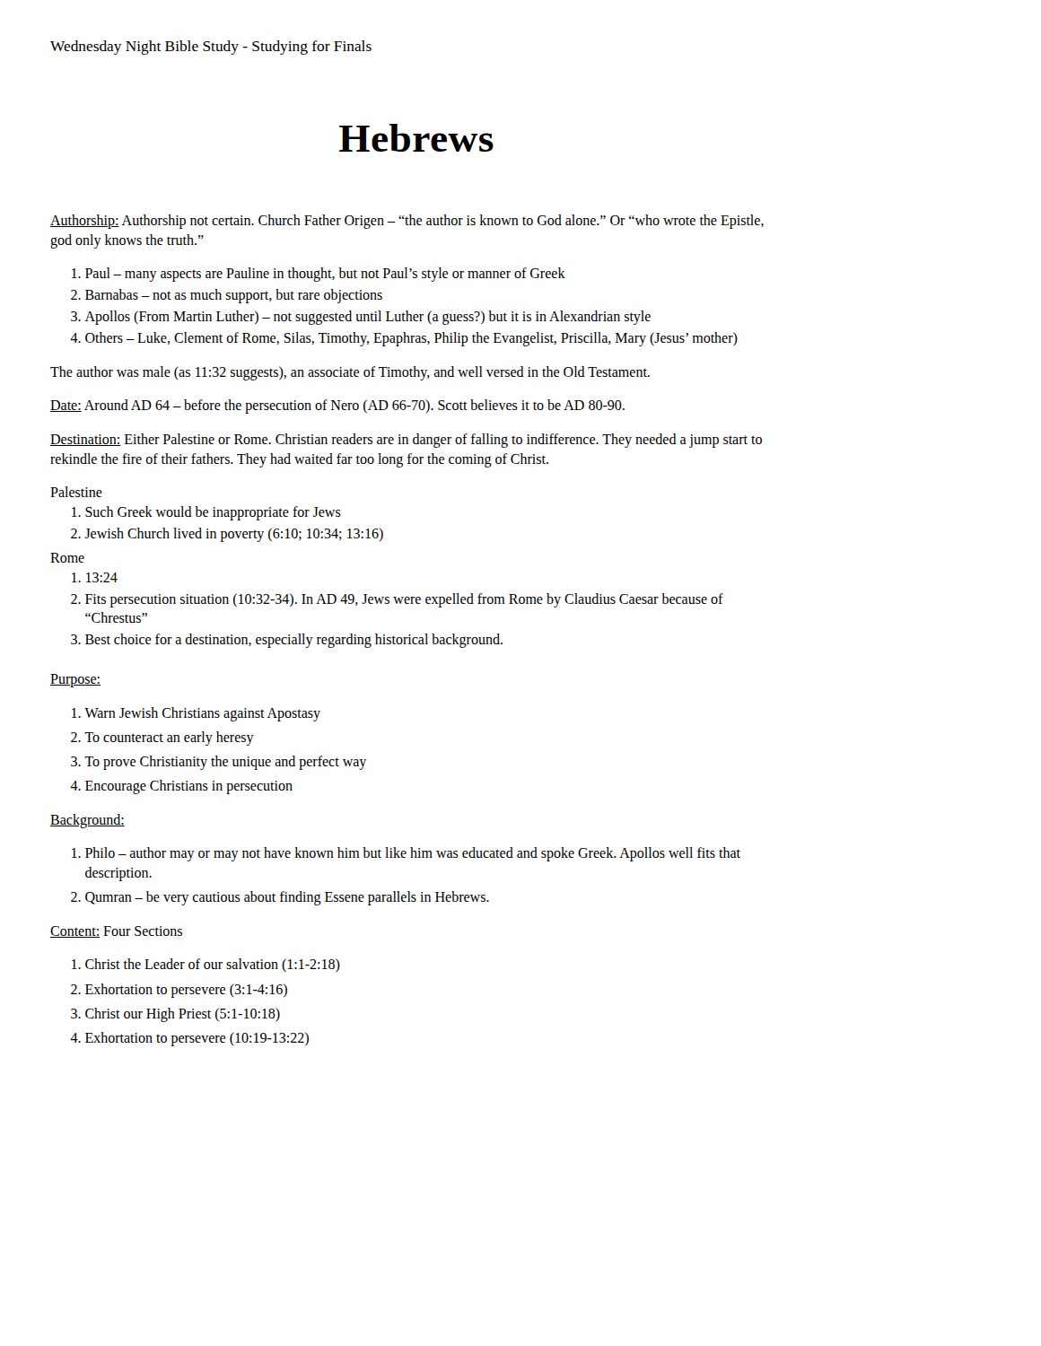Wednesday Night Bible Study - Studying for Finals
Hebrews
Authorship: Authorship not certain. Church Father Origen – “the author is known to God alone.” Or “who wrote the Epistle, god only knows the truth.”
Paul – many aspects are Pauline in thought, but not Paul’s style or manner of Greek
Barnabas – not as much support, but rare objections
Apollos (From Martin Luther) – not suggested until Luther (a guess?) but it is in Alexandrian style
Others – Luke, Clement of Rome, Silas, Timothy, Epaphras, Philip the Evangelist, Priscilla, Mary (Jesus’ mother)
The author was male (as 11:32 suggests), an associate of Timothy, and well versed in the Old Testament.
Date: Around AD 64 – before the persecution of Nero (AD 66-70). Scott believes it to be AD 80-90.
Destination: Either Palestine or Rome. Christian readers are in danger of falling to indifference. They needed a jump start to rekindle the fire of their fathers. They had waited far too long for the coming of Christ.
Palestine
Such Greek would be inappropriate for Jews
Jewish Church lived in poverty (6:10; 10:34; 13:16)
Rome
13:24
Fits persecution situation (10:32-34). In AD 49, Jews were expelled from Rome by Claudius Caesar because of “Chrestus”
Best choice for a destination, especially regarding historical background.
Purpose:
Warn Jewish Christians against Apostasy
To counteract an early heresy
To prove Christianity the unique and perfect way
Encourage Christians in persecution
Background:
Philo – author may or may not have known him but like him was educated and spoke Greek. Apollos well fits that description.
Qumran – be very cautious about finding Essene parallels in Hebrews.
Content: Four Sections
Christ the Leader of our salvation (1:1-2:18)
Exhortation to persevere (3:1-4:16)
Christ our High Priest (5:1-10:18)
Exhortation to persevere (10:19-13:22)